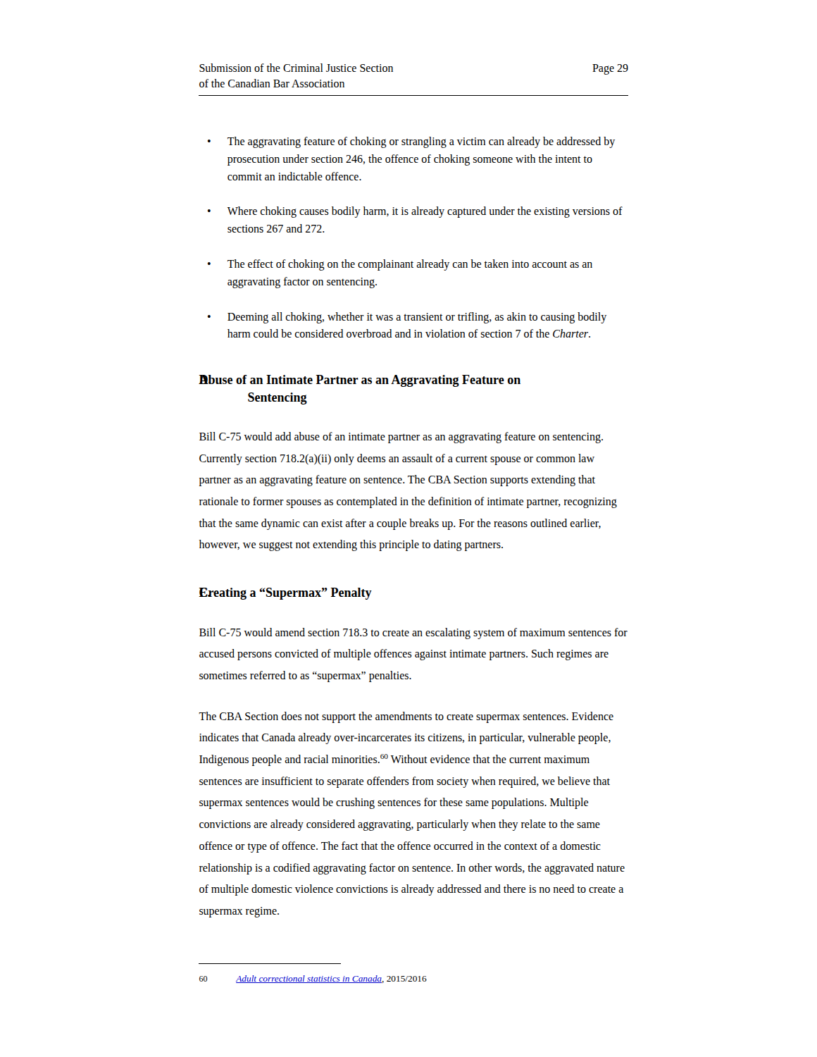Submission of the Criminal Justice Section
of the Canadian Bar Association
Page 29
The aggravating feature of choking or strangling a victim can already be addressed by prosecution under section 246, the offence of choking someone with the intent to commit an indictable offence.
Where choking causes bodily harm, it is already captured under the existing versions of sections 267 and 272.
The effect of choking on the complainant already can be taken into account as an aggravating factor on sentencing.
Deeming all choking, whether it was a transient or trifling, as akin to causing bodily harm could be considered overbroad and in violation of section 7 of the Charter.
D. Abuse of an Intimate Partner as an Aggravating Feature on Sentencing
Bill C-75 would add abuse of an intimate partner as an aggravating feature on sentencing. Currently section 718.2(a)(ii) only deems an assault of a current spouse or common law partner as an aggravating feature on sentence. The CBA Section supports extending that rationale to former spouses as contemplated in the definition of intimate partner, recognizing that the same dynamic can exist after a couple breaks up. For the reasons outlined earlier, however, we suggest not extending this principle to dating partners.
E. Creating a “Supermax” Penalty
Bill C-75 would amend section 718.3 to create an escalating system of maximum sentences for accused persons convicted of multiple offences against intimate partners. Such regimes are sometimes referred to as “supermax” penalties.
The CBA Section does not support the amendments to create supermax sentences. Evidence indicates that Canada already over-incarcerates its citizens, in particular, vulnerable people, Indigenous people and racial minorities.60 Without evidence that the current maximum sentences are insufficient to separate offenders from society when required, we believe that supermax sentences would be crushing sentences for these same populations. Multiple convictions are already considered aggravating, particularly when they relate to the same offence or type of offence. The fact that the offence occurred in the context of a domestic relationship is a codified aggravating factor on sentence. In other words, the aggravated nature of multiple domestic violence convictions is already addressed and there is no need to create a supermax regime.
60
Adult correctional statistics in Canada, 2015/2016